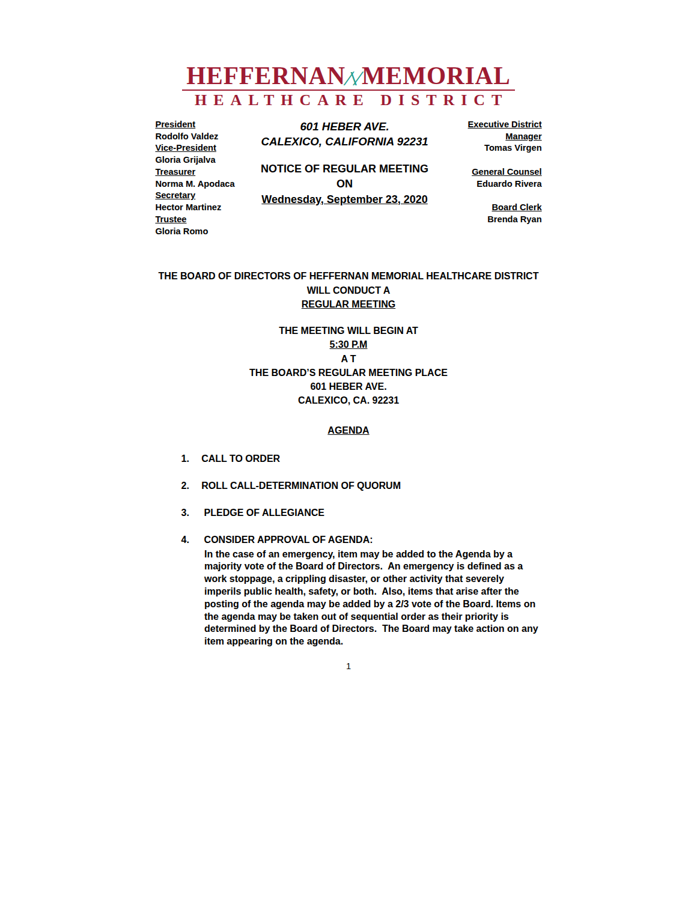HEFFERNAN ∕\∕ MEMORIAL
HEALTHCARE DISTRICT
President
Rodolfo Valdez
Vice-President
Gloria Grijalva
Treasurer
Norma M. Apodaca
Secretary
Hector Martinez
Trustee
Gloria Romo
601 HEBER AVE.
CALEXICO, CALIFORNIA 92231
NOTICE OF REGULAR MEETING
ON
Wednesday, September 23, 2020
Executive District
Manager
Tomas Virgen
General Counsel
Eduardo Rivera
Board Clerk
Brenda Ryan
THE BOARD OF DIRECTORS OF HEFFERNAN MEMORIAL HEALTHCARE DISTRICT
WILL CONDUCT A
REGULAR MEETING
THE MEETING WILL BEGIN AT
5:30 P.M
A T
THE BOARD’S REGULAR MEETING PLACE
601 HEBER AVE.
CALEXICO, CA. 92231
AGENDA
1. CALL TO ORDER
2. ROLL CALL-DETERMINATION OF QUORUM
3. PLEDGE OF ALLEGIANCE
4. CONSIDER APPROVAL OF AGENDA: In the case of an emergency, item may be added to the Agenda by a majority vote of the Board of Directors. An emergency is defined as a work stoppage, a crippling disaster, or other activity that severely imperils public health, safety, or both. Also, items that arise after the posting of the agenda may be added by a 2/3 vote of the Board. Items on the agenda may be taken out of sequential order as their priority is determined by the Board of Directors. The Board may take action on any item appearing on the agenda.
1